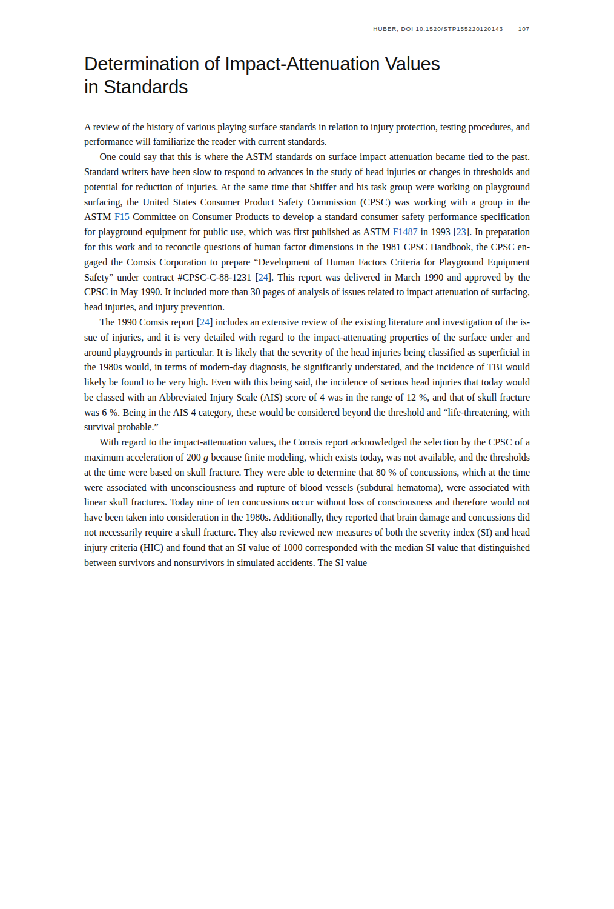HUBER, DOI 10.1520/STP155220120143 107
Determination of Impact-Attenuation Values
in Standards
A review of the history of various playing surface standards in relation to injury protection, testing procedures, and performance will familiarize the reader with current standards.
One could say that this is where the ASTM standards on surface impact attenuation became tied to the past. Standard writers have been slow to respond to advances in the study of head injuries or changes in thresholds and potential for reduction of injuries. At the same time that Shiffer and his task group were working on playground surfacing, the United States Consumer Product Safety Commission (CPSC) was working with a group in the ASTM F15 Committee on Consumer Products to develop a standard consumer safety performance specification for playground equipment for public use, which was first published as ASTM F1487 in 1993 [23]. In preparation for this work and to reconcile questions of human factor dimensions in the 1981 CPSC Handbook, the CPSC engaged the Comsis Corporation to prepare “Development of Human Factors Criteria for Playground Equipment Safety” under contract #CPSC-C-88-1231 [24]. This report was delivered in March 1990 and approved by the CPSC in May 1990. It included more than 30 pages of analysis of issues related to impact attenuation of surfacing, head injuries, and injury prevention.
The 1990 Comsis report [24] includes an extensive review of the existing literature and investigation of the issue of injuries, and it is very detailed with regard to the impact-attenuating properties of the surface under and around playgrounds in particular. It is likely that the severity of the head injuries being classified as superficial in the 1980s would, in terms of modern-day diagnosis, be significantly understated, and the incidence of TBI would likely be found to be very high. Even with this being said, the incidence of serious head injuries that today would be classed with an Abbreviated Injury Scale (AIS) score of 4 was in the range of 12 %, and that of skull fracture was 6 %. Being in the AIS 4 category, these would be considered beyond the threshold and “life-threatening, with survival probable.”
With regard to the impact-attenuation values, the Comsis report acknowledged the selection by the CPSC of a maximum acceleration of 200 g because finite modeling, which exists today, was not available, and the thresholds at the time were based on skull fracture. They were able to determine that 80 % of concussions, which at the time were associated with unconsciousness and rupture of blood vessels (subdural hematoma), were associated with linear skull fractures. Today nine of ten concussions occur without loss of consciousness and therefore would not have been taken into consideration in the 1980s. Additionally, they reported that brain damage and concussions did not necessarily require a skull fracture. They also reviewed new measures of both the severity index (SI) and head injury criteria (HIC) and found that an SI value of 1000 corresponded with the median SI value that distinguished between survivors and nonsurvivors in simulated accidents. The SI value